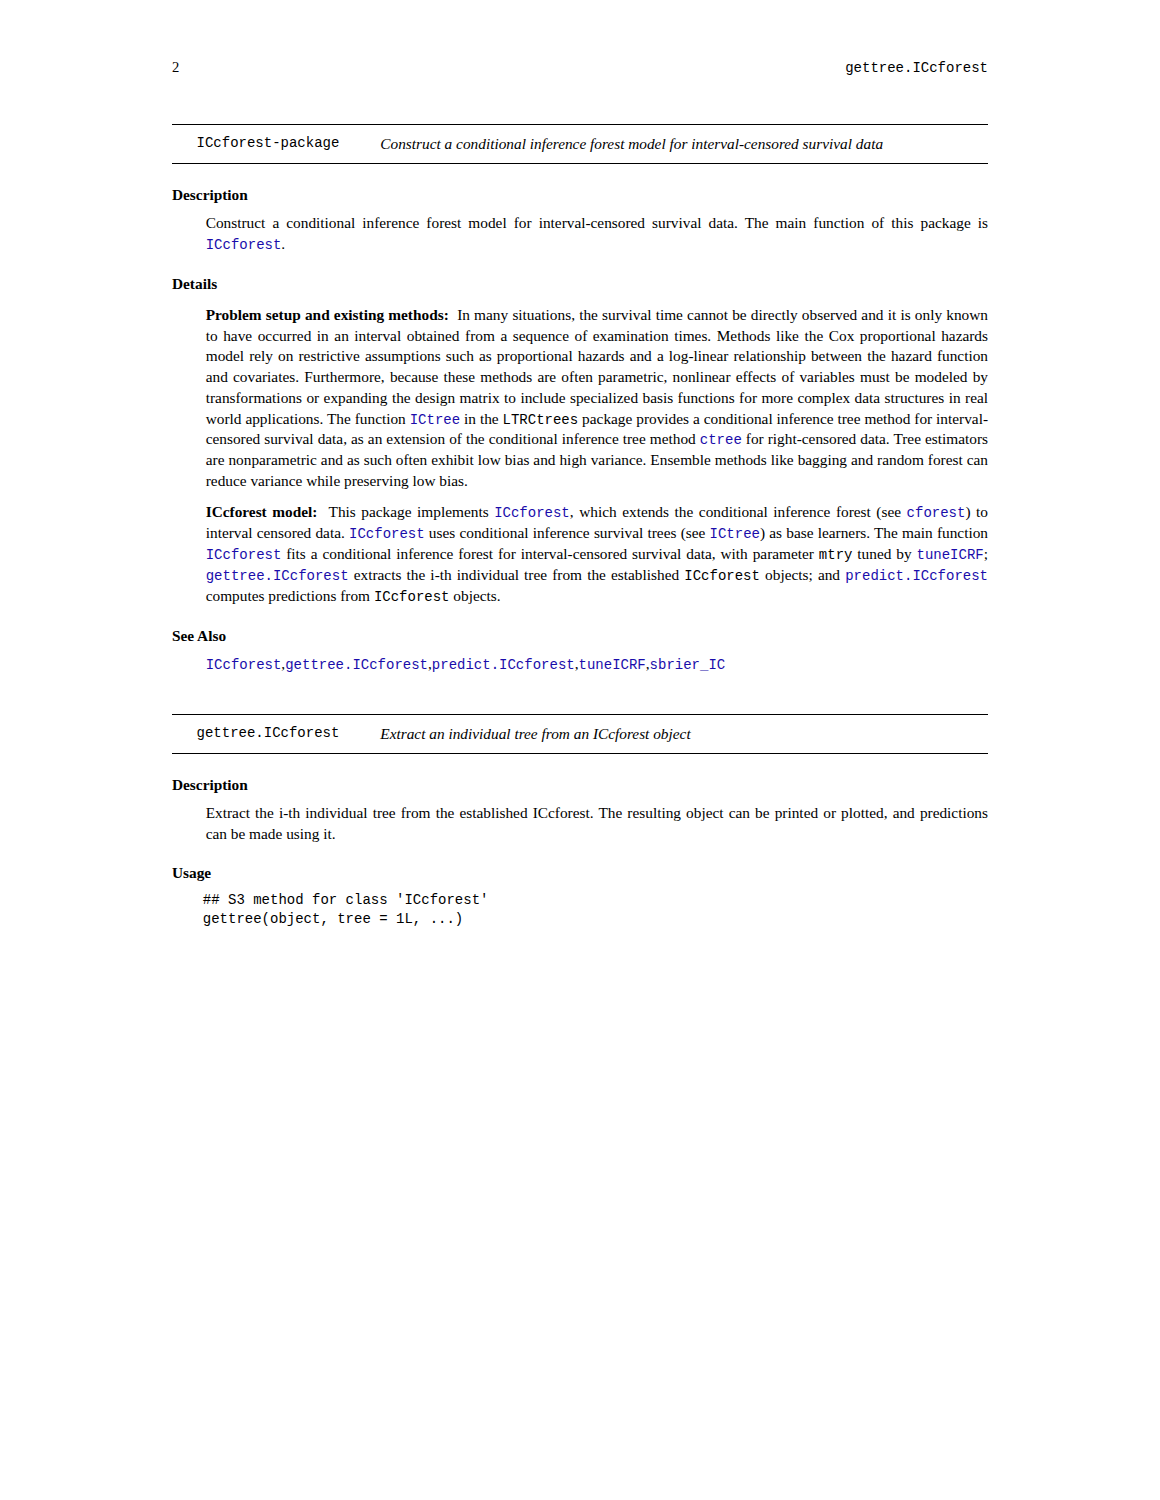2 gettree.ICcforest
ICcforest-package
Construct a conditional inference forest model for interval-censored survival data
Description
Construct a conditional inference forest model for interval-censored survival data. The main function of this package is ICcforest.
Details
Problem setup and existing methods: In many situations, the survival time cannot be directly observed and it is only known to have occurred in an interval obtained from a sequence of examination times. Methods like the Cox proportional hazards model rely on restrictive assumptions such as proportional hazards and a log-linear relationship between the hazard function and covariates. Furthermore, because these methods are often parametric, nonlinear effects of variables must be modeled by transformations or expanding the design matrix to include specialized basis functions for more complex data structures in real world applications. The function ICtree in the LTRCtrees package provides a conditional inference tree method for interval-censored survival data, as an extension of the conditional inference tree method ctree for right-censored data. Tree estimators are nonparametric and as such often exhibit low bias and high variance. Ensemble methods like bagging and random forest can reduce variance while preserving low bias.
ICcforest model: This package implements ICcforest, which extends the conditional inference forest (see cforest) to interval censored data. ICcforest uses conditional inference survival trees (see ICtree) as base learners. The main function ICcforest fits a conditional inference forest for interval-censored survival data, with parameter mtry tuned by tuneICRF; gettree.ICcforest extracts the i-th individual tree from the established ICcforest objects; and predict.ICcforest computes predictions from ICcforest objects.
See Also
ICcforest,gettree.ICcforest,predict.ICcforest,tuneICRF,sbrier_IC
gettree.ICcforest
Extract an individual tree from an ICcforest object
Description
Extract the i-th individual tree from the established ICcforest. The resulting object can be printed or plotted, and predictions can be made using it.
Usage
## S3 method for class 'ICcforest'
gettree(object, tree = 1L, ...)